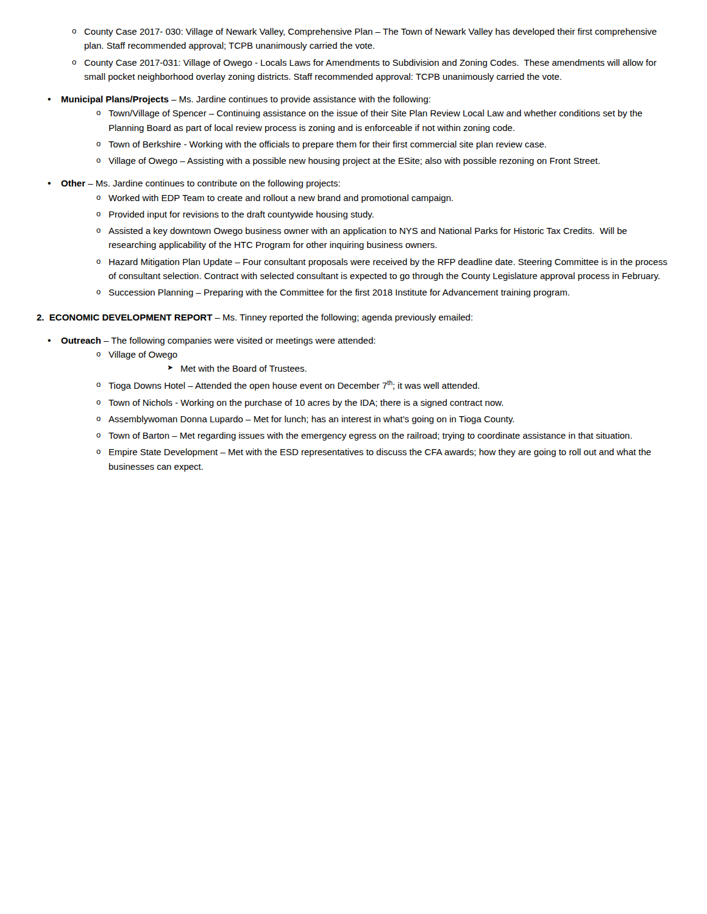County Case 2017- 030: Village of Newark Valley, Comprehensive Plan – The Town of Newark Valley has developed their first comprehensive plan. Staff recommended approval; TCPB unanimously carried the vote.
County Case 2017-031: Village of Owego - Locals Laws for Amendments to Subdivision and Zoning Codes. These amendments will allow for small pocket neighborhood overlay zoning districts. Staff recommended approval: TCPB unanimously carried the vote.
Municipal Plans/Projects – Ms. Jardine continues to provide assistance with the following:
Town/Village of Spencer – Continuing assistance on the issue of their Site Plan Review Local Law and whether conditions set by the Planning Board as part of local review process is zoning and is enforceable if not within zoning code.
Town of Berkshire - Working with the officials to prepare them for their first commercial site plan review case.
Village of Owego – Assisting with a possible new housing project at the ESite; also with possible rezoning on Front Street.
Other – Ms. Jardine continues to contribute on the following projects:
Worked with EDP Team to create and rollout a new brand and promotional campaign.
Provided input for revisions to the draft countywide housing study.
Assisted a key downtown Owego business owner with an application to NYS and National Parks for Historic Tax Credits. Will be researching applicability of the HTC Program for other inquiring business owners.
Hazard Mitigation Plan Update – Four consultant proposals were received by the RFP deadline date. Steering Committee is in the process of consultant selection. Contract with selected consultant is expected to go through the County Legislature approval process in February.
Succession Planning – Preparing with the Committee for the first 2018 Institute for Advancement training program.
2. ECONOMIC DEVELOPMENT REPORT – Ms. Tinney reported the following; agenda previously emailed:
Outreach – The following companies were visited or meetings were attended:
Village of Owego
Met with the Board of Trustees.
Tioga Downs Hotel – Attended the open house event on December 7th; it was well attended.
Town of Nichols - Working on the purchase of 10 acres by the IDA; there is a signed contract now.
Assemblywoman Donna Lupardo – Met for lunch; has an interest in what’s going on in Tioga County.
Town of Barton – Met regarding issues with the emergency egress on the railroad; trying to coordinate assistance in that situation.
Empire State Development – Met with the ESD representatives to discuss the CFA awards; how they are going to roll out and what the businesses can expect.